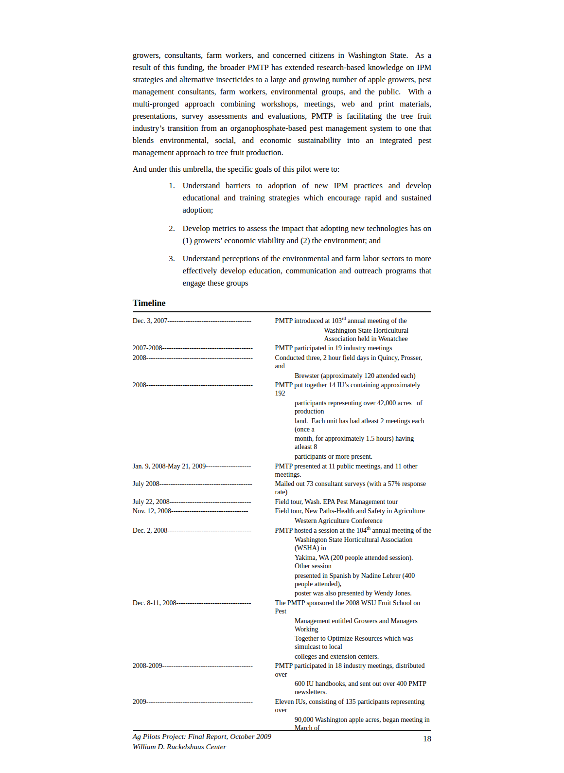growers, consultants, farm workers, and concerned citizens in Washington State. As a result of this funding, the broader PMTP has extended research-based knowledge on IPM strategies and alternative insecticides to a large and growing number of apple growers, pest management consultants, farm workers, environmental groups, and the public. With a multi-pronged approach combining workshops, meetings, web and print materials, presentations, survey assessments and evaluations, PMTP is facilitating the tree fruit industry’s transition from an organophosphate-based pest management system to one that blends environmental, social, and economic sustainability into an integrated pest management approach to tree fruit production.
And under this umbrella, the specific goals of this pilot were to:
Understand barriers to adoption of new IPM practices and develop educational and training strategies which encourage rapid and sustained adoption;
Develop metrics to assess the impact that adopting new technologies has on (1) growers’ economic viability and (2) the environment; and
Understand perceptions of the environmental and farm labor sectors to more effectively develop education, communication and outreach programs that engage these groups
Timeline
| Dec. 3, 2007------------------------------------- | PMTP introduced at 103 rd annual meeting of the |
| | Washington State Horticultural Association held in Wenatchee |
| 2007-2008---------------------------------------- | PMTP participated in 19 industry meetings |
| 2008----------------------------------------------- | Conducted three, 2 hour field days in Quincy, Prosser, and |
| | Brewster (approximately 120 attended each) |
| 2008----------------------------------------------- | PMTP put together 14 IU’s containing approximately 192 |
| | participants representing over 42,000 acres of production |
| | land. Each unit has had atleast 2 meetings each (once a |
| | month, for approximately 1.5 hours) having atleast 8 |
| | participants or more present. |
| Jan. 9, 2008-May 21, 2009-------------------- | PMTP presented at 11 public meetings, and 11 other meetings. |
| July 2008----------------------------------------- | Mailed out 73 consultant surveys (with a 57% response rate) |
| July 22, 2008------------------------------------ | Field tour, Wash. EPA Pest Management tour |
| Nov. 12, 2008---------------------------------- | Field tour, New Paths-Health and Safety in Agriculture |
| | Western Agriculture Conference |
| Dec. 2, 2008------------------------------------- | PMTP hosted a session at the 104 th annual meeting of the |
| | Washington State Horticultural Association (WSHA) in |
| | Yakima, WA (200 people attended session). Other session |
| | presented in Spanish by Nadine Lehrer (400 people attended), |
| | poster was also presented by Wendy Jones. |
| Dec. 8-11, 2008--------------------------------- | The PMTP sponsored the 2008 WSU Fruit School on Pest |
| | Management entitled Growers and Managers Working |
| | Together to Optimize Resources which was simulcast to local |
| | colleges and extension centers. |
| 2008-2009---------------------------------------- | PMTP participated in 18 industry meetings, distributed over |
| | 600 IU handbooks, and sent out over 400 PMTP newsletters. |
| 2009----------------------------------------------- | Eleven IUs, consisting of 135 participants representing over |
| | 90,000 Washington apple acres, began meeting in March of |
Ag Pilots Project: Final Report, October 2009
William D. Ruckelshaus Center
18